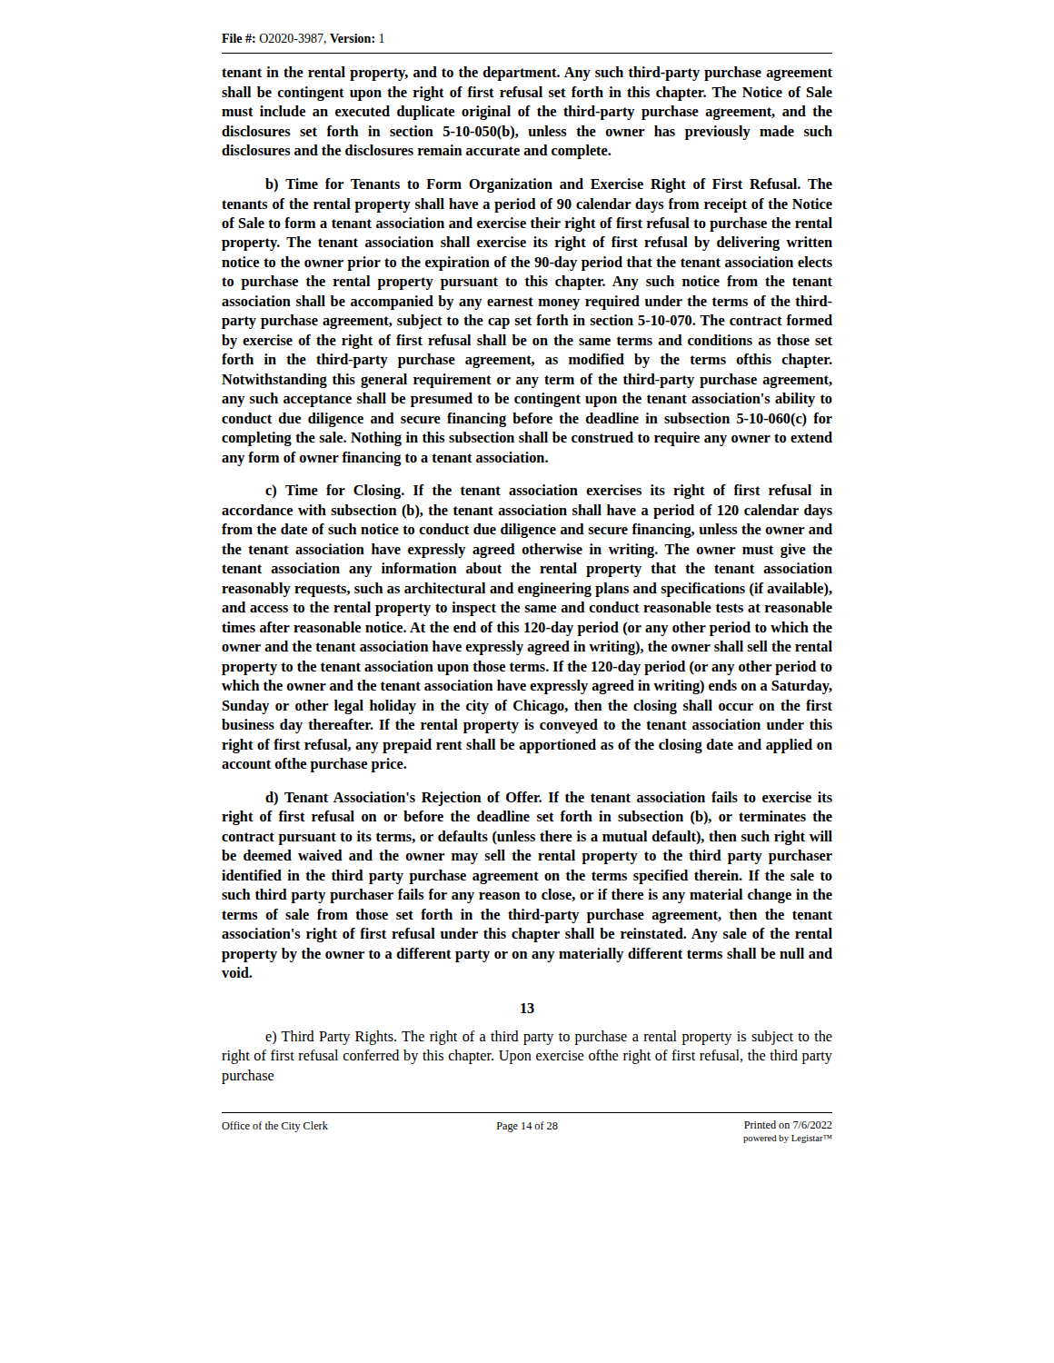File #: O2020-3987, Version: 1
tenant in the rental property, and to the department. Any such third-party purchase agreement shall be contingent upon the right of first refusal set forth in this chapter. The Notice of Sale must include an executed duplicate original of the third-party purchase agreement, and the disclosures set forth in section 5-10-050(b), unless the owner has previously made such disclosures and the disclosures remain accurate and complete.
b) Time for Tenants to Form Organization and Exercise Right of First Refusal. The tenants of the rental property shall have a period of 90 calendar days from receipt of the Notice of Sale to form a tenant association and exercise their right of first refusal to purchase the rental property. The tenant association shall exercise its right of first refusal by delivering written notice to the owner prior to the expiration of the 90-day period that the tenant association elects to purchase the rental property pursuant to this chapter. Any such notice from the tenant association shall be accompanied by any earnest money required under the terms of the third-party purchase agreement, subject to the cap set forth in section 5-10-070. The contract formed by exercise of the right of first refusal shall be on the same terms and conditions as those set forth in the third-party purchase agreement, as modified by the terms ofthis chapter. Notwithstanding this general requirement or any term of the third-party purchase agreement, any such acceptance shall be presumed to be contingent upon the tenant association's ability to conduct due diligence and secure financing before the deadline in subsection 5-10-060(c) for completing the sale. Nothing in this subsection shall be construed to require any owner to extend any form of owner financing to a tenant association.
c) Time for Closing. If the tenant association exercises its right of first refusal in accordance with subsection (b), the tenant association shall have a period of 120 calendar days from the date of such notice to conduct due diligence and secure financing, unless the owner and the tenant association have expressly agreed otherwise in writing. The owner must give the tenant association any information about the rental property that the tenant association reasonably requests, such as architectural and engineering plans and specifications (if available), and access to the rental property to inspect the same and conduct reasonable tests at reasonable times after reasonable notice. At the end of this 120-day period (or any other period to which the owner and the tenant association have expressly agreed in writing), the owner shall sell the rental property to the tenant association upon those terms. If the 120-day period (or any other period to which the owner and the tenant association have expressly agreed in writing) ends on a Saturday, Sunday or other legal holiday in the city of Chicago, then the closing shall occur on the first business day thereafter. If the rental property is conveyed to the tenant association under this right of first refusal, any prepaid rent shall be apportioned as of the closing date and applied on account ofthe purchase price.
d) Tenant Association's Rejection of Offer. If the tenant association fails to exercise its right of first refusal on or before the deadline set forth in subsection (b), or terminates the contract pursuant to its terms, or defaults (unless there is a mutual default), then such right will be deemed waived and the owner may sell the rental property to the third party purchaser identified in the third party purchase agreement on the terms specified therein. If the sale to such third party purchaser fails for any reason to close, or if there is any material change in the terms of sale from those set forth in the third-party purchase agreement, then the tenant association's right of first refusal under this chapter shall be reinstated. Any sale of the rental property by the owner to a different party or on any materially different terms shall be null and void.
13
e) Third Party Rights. The right of a third party to purchase a rental property is subject to the right of first refusal conferred by this chapter. Upon exercise ofthe right of first refusal, the third party purchase
Office of the City Clerk
Page 14 of 28
Printed on 7/6/2022
powered by Legistar™